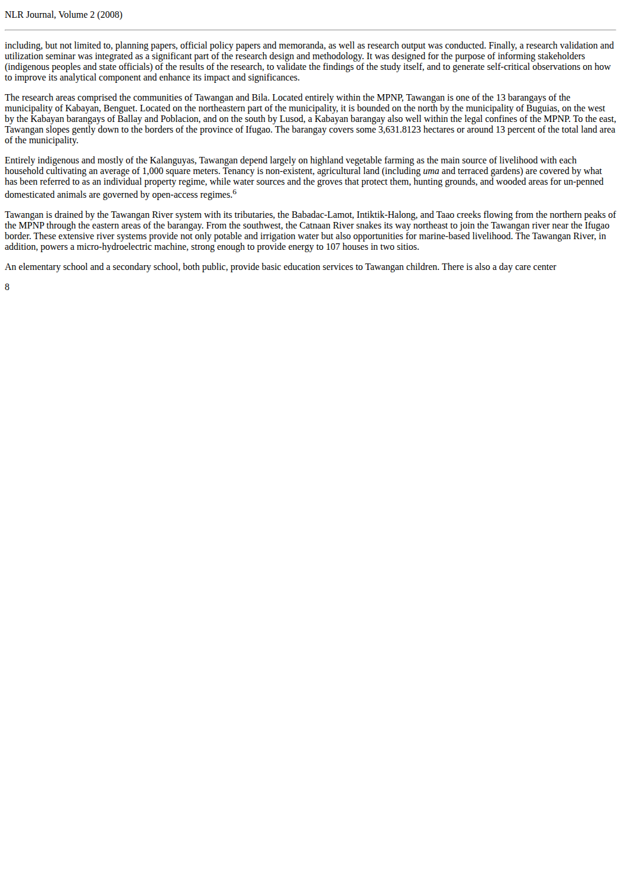NLR Journal, Volume 2 (2008)
including, but not limited to, planning papers, official policy papers and memoranda, as well as research output was conducted. Finally, a research validation and utilization seminar was integrated as a significant part of the research design and methodology. It was designed for the purpose of informing stakeholders (indigenous peoples and state officials) of the results of the research, to validate the findings of the study itself, and to generate self-critical observations on how to improve its analytical component and enhance its impact and significances.
The research areas comprised the communities of Tawangan and Bila. Located entirely within the MPNP, Tawangan is one of the 13 barangays of the municipality of Kabayan, Benguet. Located on the northeastern part of the municipality, it is bounded on the north by the municipality of Buguias, on the west by the Kabayan barangays of Ballay and Poblacion, and on the south by Lusod, a Kabayan barangay also well within the legal confines of the MPNP. To the east, Tawangan slopes gently down to the borders of the province of Ifugao. The barangay covers some 3,631.8123 hectares or around 13 percent of the total land area of the municipality.
Entirely indigenous and mostly of the Kalanguyas, Tawangan depend largely on highland vegetable farming as the main source of livelihood with each household cultivating an average of 1,000 square meters. Tenancy is non-existent, agricultural land (including uma and terraced gardens) are covered by what has been referred to as an individual property regime, while water sources and the groves that protect them, hunting grounds, and wooded areas for un-penned domesticated animals are governed by open-access regimes.6
Tawangan is drained by the Tawangan River system with its tributaries, the Babadac-Lamot, Intiktik-Halong, and Taao creeks flowing from the northern peaks of the MPNP through the eastern areas of the barangay. From the southwest, the Catnaan River snakes its way northeast to join the Tawangan river near the Ifugao border. These extensive river systems provide not only potable and irrigation water but also opportunities for marine-based livelihood. The Tawangan River, in addition, powers a micro-hydroelectric machine, strong enough to provide energy to 107 houses in two sitios.
An elementary school and a secondary school, both public, provide basic education services to Tawangan children. There is also a day care center
8